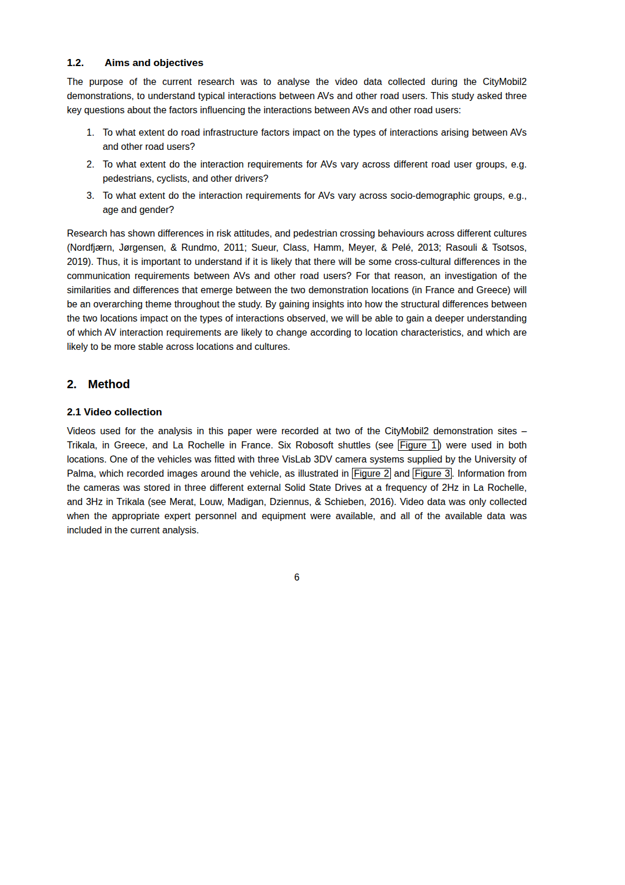1.2. Aims and objectives
The purpose of the current research was to analyse the video data collected during the CityMobil2 demonstrations, to understand typical interactions between AVs and other road users. This study asked three key questions about the factors influencing the interactions between AVs and other road users:
To what extent do road infrastructure factors impact on the types of interactions arising between AVs and other road users?
To what extent do the interaction requirements for AVs vary across different road user groups, e.g. pedestrians, cyclists, and other drivers?
To what extent do the interaction requirements for AVs vary across socio-demographic groups, e.g., age and gender?
Research has shown differences in risk attitudes, and pedestrian crossing behaviours across different cultures (Nordfjærn, Jørgensen, & Rundmo, 2011; Sueur, Class, Hamm, Meyer, & Pelé, 2013; Rasouli & Tsotsos, 2019). Thus, it is important to understand if it is likely that there will be some cross-cultural differences in the communication requirements between AVs and other road users? For that reason, an investigation of the similarities and differences that emerge between the two demonstration locations (in France and Greece) will be an overarching theme throughout the study. By gaining insights into how the structural differences between the two locations impact on the types of interactions observed, we will be able to gain a deeper understanding of which AV interaction requirements are likely to change according to location characteristics, and which are likely to be more stable across locations and cultures.
2. Method
2.1 Video collection
Videos used for the analysis in this paper were recorded at two of the CityMobil2 demonstration sites – Trikala, in Greece, and La Rochelle in France. Six Robosoft shuttles (see Figure 1) were used in both locations. One of the vehicles was fitted with three VisLab 3DV camera systems supplied by the University of Palma, which recorded images around the vehicle, as illustrated in Figure 2 and Figure 3. Information from the cameras was stored in three different external Solid State Drives at a frequency of 2Hz in La Rochelle, and 3Hz in Trikala (see Merat, Louw, Madigan, Dziennus, & Schieben, 2016). Video data was only collected when the appropriate expert personnel and equipment were available, and all of the available data was included in the current analysis.
6